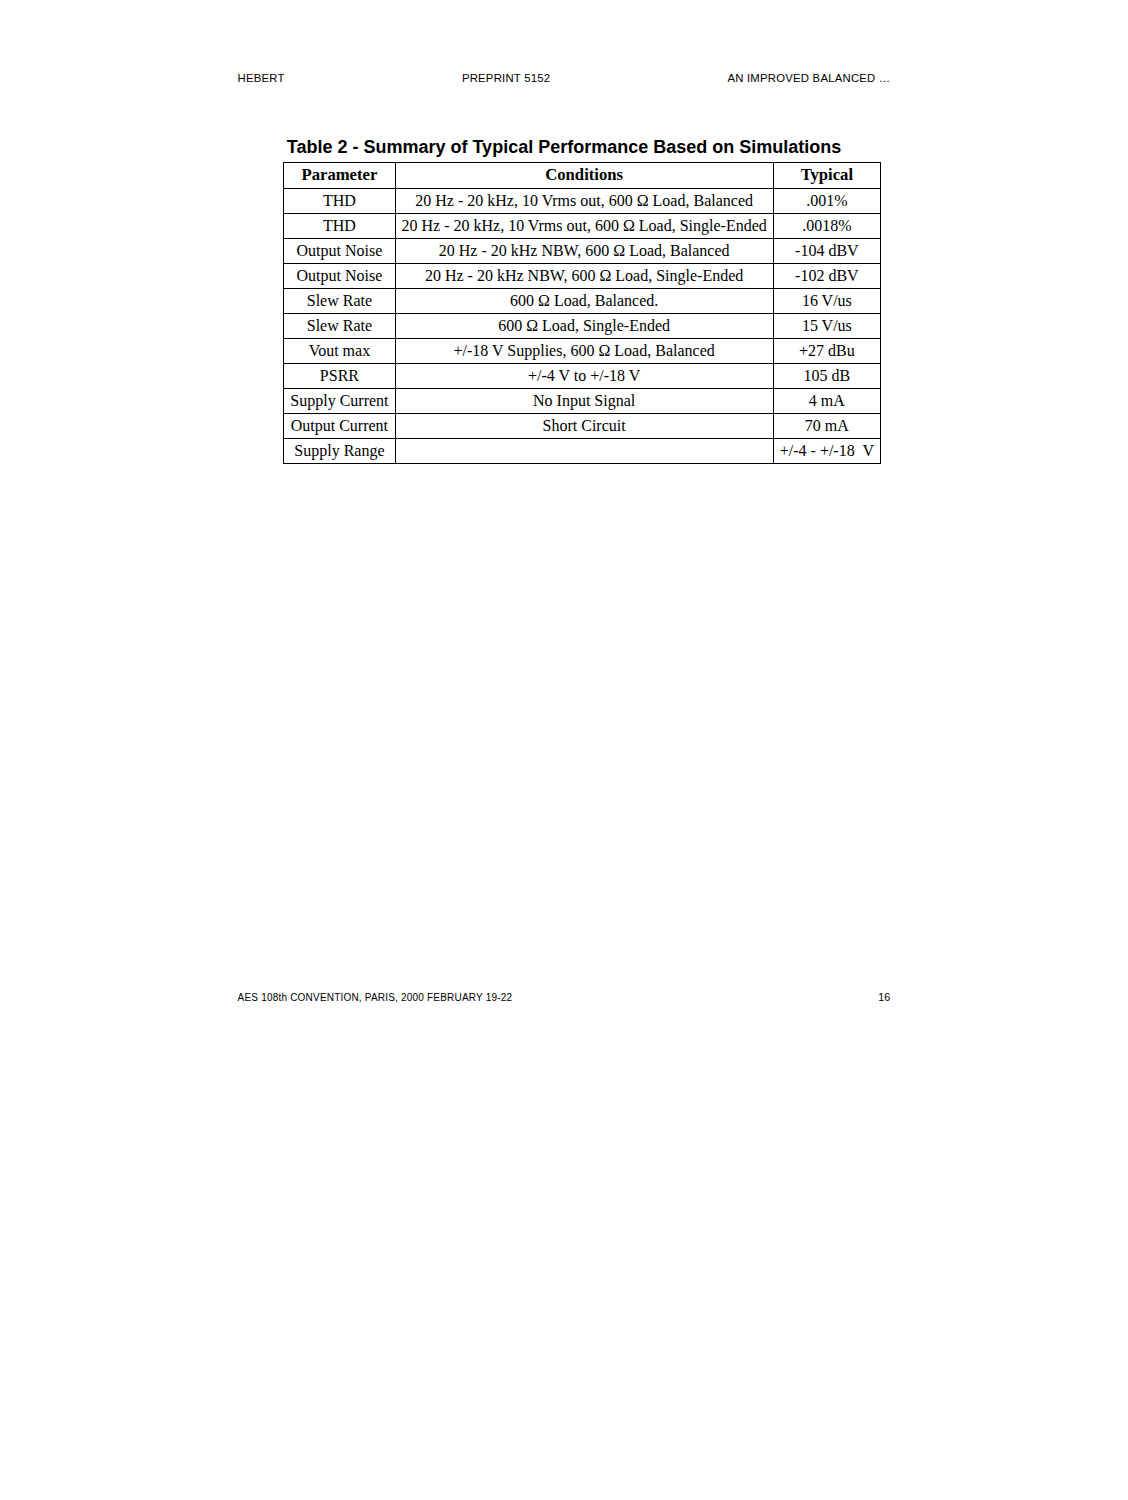HEBERT
PREPRINT 5152
AN IMPROVED BALANCED …
Table 2 - Summary of Typical Performance Based on Simulations
| Parameter | Conditions | Typical |
| --- | --- | --- |
| THD | 20 Hz - 20 kHz, 10 Vrms out, 600 Ω Load, Balanced | .001% |
| THD | 20 Hz - 20 kHz, 10 Vrms out, 600 Ω Load, Single-Ended | .0018% |
| Output Noise | 20 Hz - 20 kHz NBW, 600 Ω Load, Balanced | -104 dBV |
| Output Noise | 20 Hz - 20 kHz NBW, 600 Ω Load, Single-Ended | -102 dBV |
| Slew Rate | 600 Ω Load, Balanced. | 16 V/us |
| Slew Rate | 600 Ω Load, Single-Ended | 15 V/us |
| Vout max | +/-18 V Supplies, 600 Ω Load, Balanced | +27 dBu |
| PSRR | +/-4 V to +/-18 V | 105 dB |
| Supply Current | No Input Signal | 4 mA |
| Output Current | Short Circuit | 70 mA |
| Supply Range | | +/-4 - +/-18 V |
.
AES 108th CONVENTION, PARIS, 2000 FEBRUARY 19-22
16